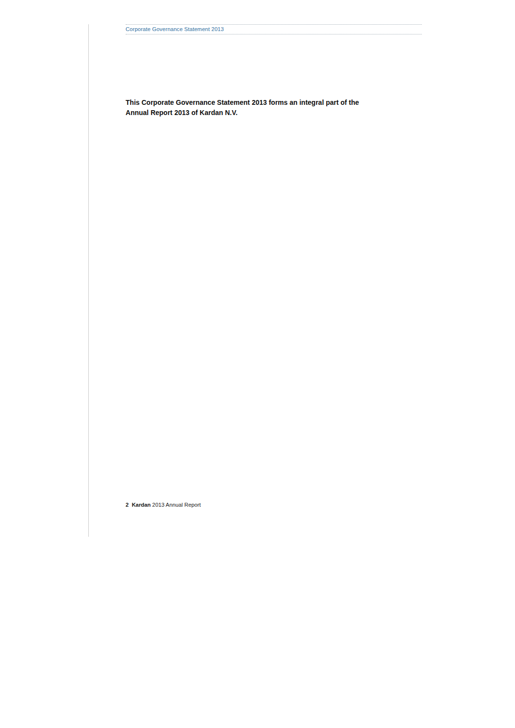Corporate Governance Statement 2013
This Corporate Governance Statement 2013 forms an integral part of the Annual Report 2013 of Kardan N.V.
2 Kardan 2013 Annual Report